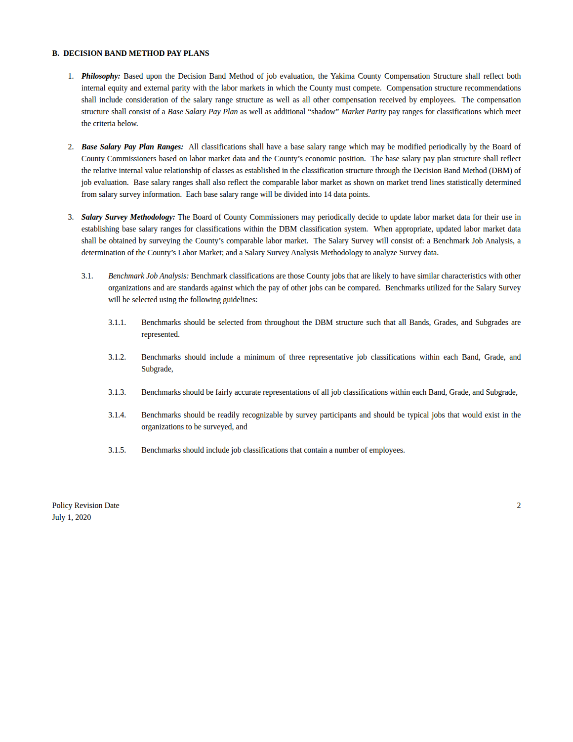B. DECISION BAND METHOD PAY PLANS
1. Philosophy: Based upon the Decision Band Method of job evaluation, the Yakima County Compensation Structure shall reflect both internal equity and external parity with the labor markets in which the County must compete. Compensation structure recommendations shall include consideration of the salary range structure as well as all other compensation received by employees. The compensation structure shall consist of a Base Salary Pay Plan as well as additional “shadow” Market Parity pay ranges for classifications which meet the criteria below.
2. Base Salary Pay Plan Ranges: All classifications shall have a base salary range which may be modified periodically by the Board of County Commissioners based on labor market data and the County’s economic position. The base salary pay plan structure shall reflect the relative internal value relationship of classes as established in the classification structure through the Decision Band Method (DBM) of job evaluation. Base salary ranges shall also reflect the comparable labor market as shown on market trend lines statistically determined from salary survey information. Each base salary range will be divided into 14 data points.
3. Salary Survey Methodology: The Board of County Commissioners may periodically decide to update labor market data for their use in establishing base salary ranges for classifications within the DBM classification system. When appropriate, updated labor market data shall be obtained by surveying the County’s comparable labor market. The Salary Survey will consist of: a Benchmark Job Analysis, a determination of the County’s Labor Market; and a Salary Survey Analysis Methodology to analyze Survey data.
3.1. Benchmark Job Analysis: Benchmark classifications are those County jobs that are likely to have similar characteristics with other organizations and are standards against which the pay of other jobs can be compared. Benchmarks utilized for the Salary Survey will be selected using the following guidelines:
3.1.1. Benchmarks should be selected from throughout the DBM structure such that all Bands, Grades, and Subgrades are represented.
3.1.2. Benchmarks should include a minimum of three representative job classifications within each Band, Grade, and Subgrade,
3.1.3. Benchmarks should be fairly accurate representations of all job classifications within each Band, Grade, and Subgrade,
3.1.4. Benchmarks should be readily recognizable by survey participants and should be typical jobs that would exist in the organizations to be surveyed, and
3.1.5. Benchmarks should include job classifications that contain a number of employees.
Policy Revision Date
July 1, 2020
2